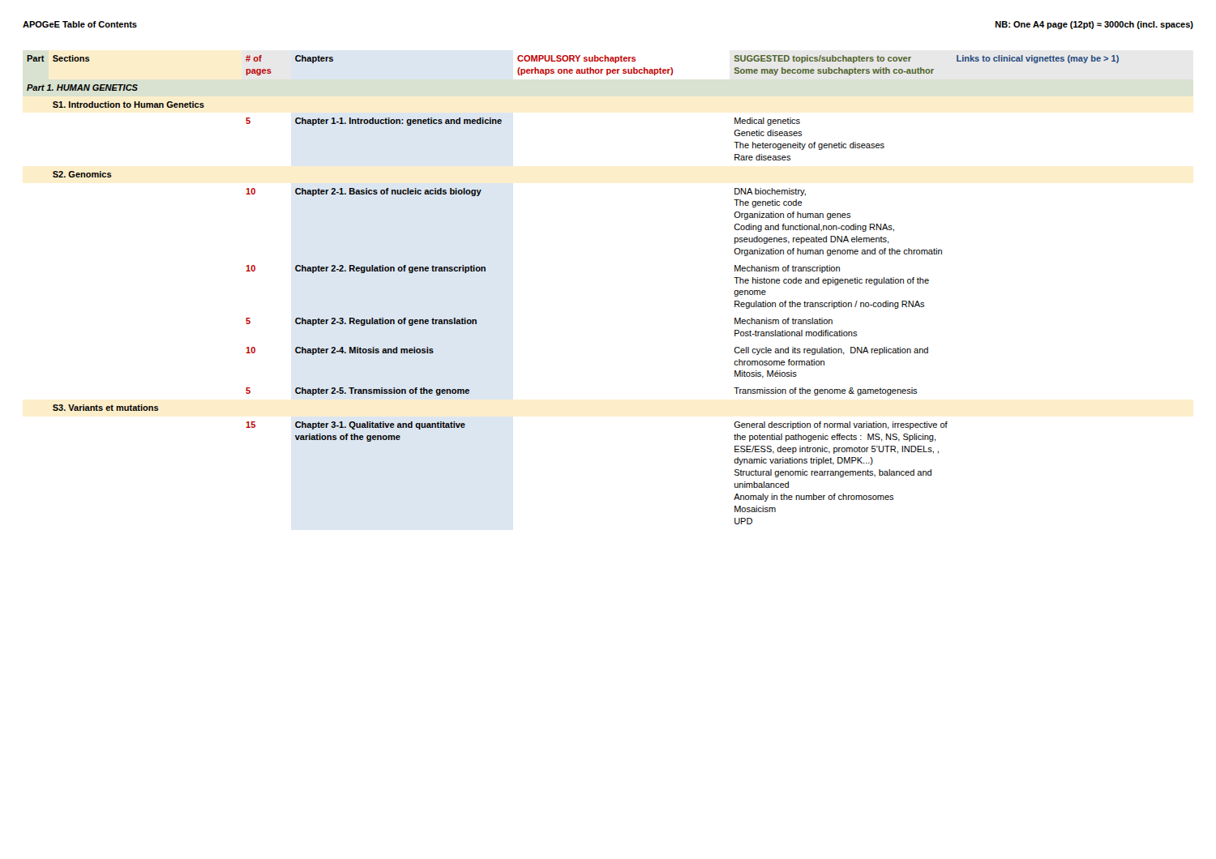APOGeE Table of Contents
NB: One A4 page (12pt) ≈ 3000ch (incl. spaces)
| Part | Sections | # of pages | Chapters | COMPULSORY subchapters (perhaps one author per subchapter) | SUGGESTED topics/subchapters to cover Some may become subchapters with co-author | Links to clinical vignettes (may be > 1) |
| --- | --- | --- | --- | --- | --- | --- |
| Part 1. HUMAN GENETICS |
| | S1. Introduction to Human Genetics |
| | | 5 | Chapter 1-1. Introduction: genetics and medicine | | Medical genetics Genetic diseases The heterogeneity of genetic diseases Rare diseases | |
| | S2. Genomics |
| | | 10 | Chapter 2-1. Basics of nucleic acids biology | | DNA biochemistry, The genetic code Organization of human genes Coding and functional,non-coding RNAs, pseudogenes, repeated DNA elements, Organization of human genome and of the chromatin | |
| | | 10 | Chapter 2-2. Regulation of gene transcription | | Mechanism of transcription The histone code and epigenetic regulation of the genome Regulation of the transcription / no-coding RNAs | |
| | | 5 | Chapter 2-3. Regulation of gene translation | | Mechanism of translation Post-translational modifications | |
| | | 10 | Chapter 2-4. Mitosis and meiosis | | Cell cycle and its regulation, DNA replication and chromosome formation Mitosis, Méiosis | |
| | | 5 | Chapter 2-5. Transmission of the genome | | Transmission of the genome & gametogenesis | |
| | S3. Variants et mutations |
| | | 15 | Chapter 3-1. Qualitative and quantitative variations of the genome | | General description of normal variation, irrespective of the potential pathogenic effects : MS, NS, Splicing, ESE/ESS, deep intronic, promotor 5’UTR, INDELs, , dynamic variations triplet, DMPK...) Structural genomic rearrangements, balanced and unimbalanced Anomaly in the number of chromosomes Mosaicism UPD | |